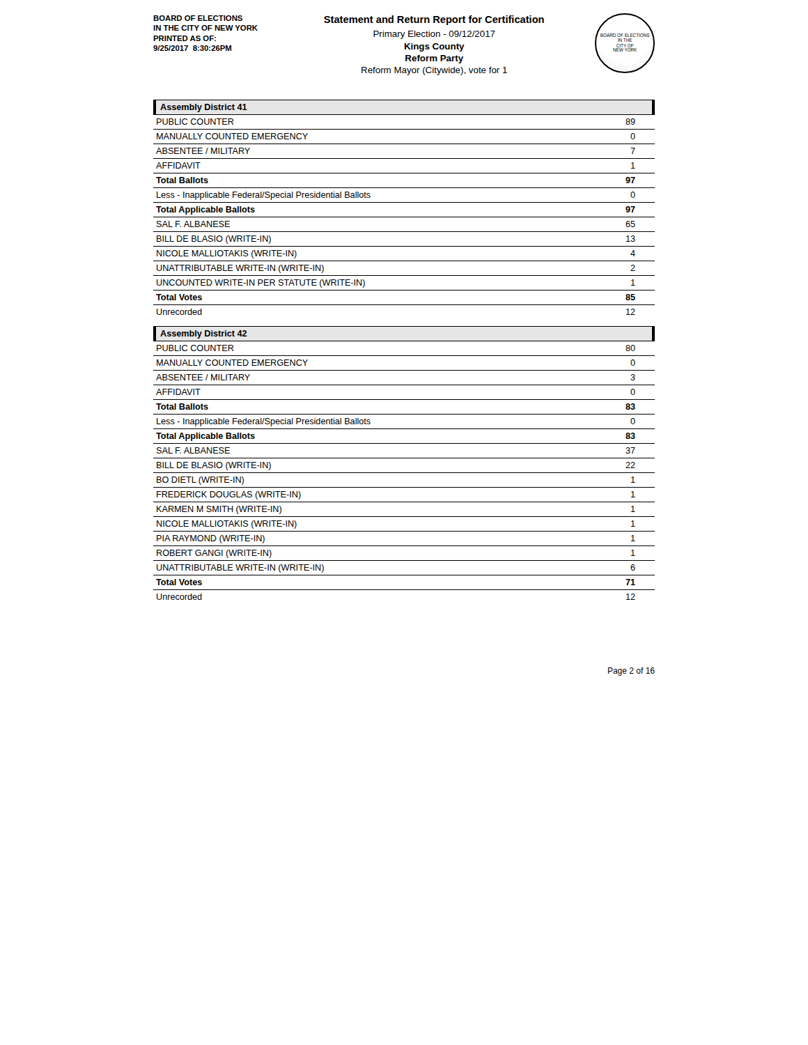BOARD OF ELECTIONS
IN THE CITY OF NEW YORK
PRINTED AS OF:
9/25/2017 8:30:26PM
Statement and Return Report for Certification
Primary Election - 09/12/2017
Kings County
Reform Party
Reform Mayor (Citywide), vote for 1
BOARD OF ELECTIONS
IN THE
CITY OF
NEW YORK
Assembly District 41
| PUBLIC COUNTER | 89 |
| MANUALLY COUNTED EMERGENCY | 0 |
| ABSENTEE / MILITARY | 7 |
| AFFIDAVIT | 1 |
| Total Ballots | 97 |
| Less - Inapplicable Federal/Special Presidential Ballots | 0 |
| Total Applicable Ballots | 97 |
| SAL F. ALBANESE | 65 |
| BILL DE BLASIO (WRITE-IN) | 13 |
| NICOLE MALLIOTAKIS (WRITE-IN) | 4 |
| UNATTRIBUTABLE WRITE-IN (WRITE-IN) | 2 |
| UNCOUNTED WRITE-IN PER STATUTE (WRITE-IN) | 1 |
| Total Votes | 85 |
| Unrecorded | 12 |
Assembly District 42
| PUBLIC COUNTER | 80 |
| MANUALLY COUNTED EMERGENCY | 0 |
| ABSENTEE / MILITARY | 3 |
| AFFIDAVIT | 0 |
| Total Ballots | 83 |
| Less - Inapplicable Federal/Special Presidential Ballots | 0 |
| Total Applicable Ballots | 83 |
| SAL F. ALBANESE | 37 |
| BILL DE BLASIO (WRITE-IN) | 22 |
| BO DIETL (WRITE-IN) | 1 |
| FREDERICK DOUGLAS (WRITE-IN) | 1 |
| KARMEN M SMITH (WRITE-IN) | 1 |
| NICOLE MALLIOTAKIS (WRITE-IN) | 1 |
| PIA RAYMOND (WRITE-IN) | 1 |
| ROBERT GANGI (WRITE-IN) | 1 |
| UNATTRIBUTABLE WRITE-IN (WRITE-IN) | 6 |
| Total Votes | 71 |
| Unrecorded | 12 |
Page 2 of 16